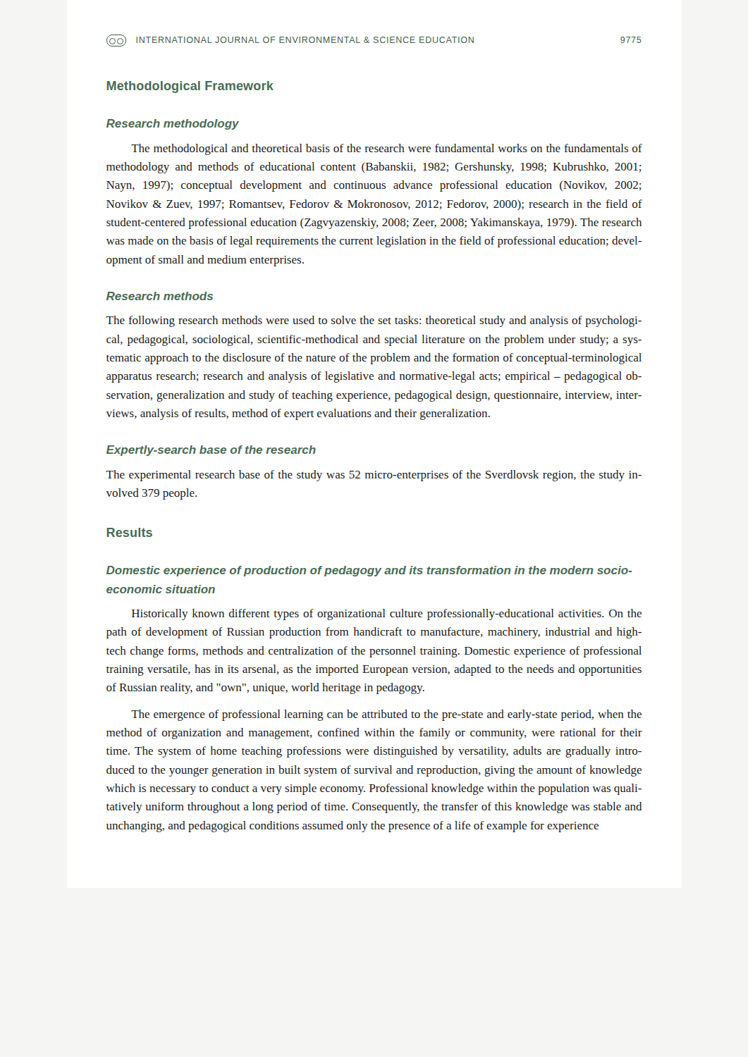International Journal of Environmental & Science Education 9775
Methodological Framework
Research methodology
The methodological and theoretical basis of the research were fundamental works on the fundamentals of methodology and methods of educational content (Babanskii, 1982; Gershunsky, 1998; Kubrushko, 2001; Nayn, 1997); conceptual development and continuous advance professional education (Novikov, 2002; Novikov & Zuev, 1997; Romantsev, Fedorov & Mokronosov, 2012; Fedorov, 2000); research in the field of student-centered professional education (Zagvyazenskiy, 2008; Zeer, 2008; Yakimanskaya, 1979). The research was made on the basis of legal requirements the current legislation in the field of professional education; development of small and medium enterprises.
Research methods
The following research methods were used to solve the set tasks: theoretical study and analysis of psychological, pedagogical, sociological, scientific-methodical and special literature on the problem under study; a systematic approach to the disclosure of the nature of the problem and the formation of conceptual-terminological apparatus research; research and analysis of legislative and normative-legal acts; empirical – pedagogical observation, generalization and study of teaching experience, pedagogical design, questionnaire, interview, interviews, analysis of results, method of expert evaluations and their generalization.
Expertly-search base of the research
The experimental research base of the study was 52 micro-enterprises of the Sverdlovsk region, the study involved 379 people.
Results
Domestic experience of production of pedagogy and its transformation in the modern socio-economic situation
Historically known different types of organizational culture professionally-educational activities. On the path of development of Russian production from handicraft to manufacture, machinery, industrial and high-tech change forms, methods and centralization of the personnel training. Domestic experience of professional training versatile, has in its arsenal, as the imported European version, adapted to the needs and opportunities of Russian reality, and "own", unique, world heritage in pedagogy.
The emergence of professional learning can be attributed to the pre-state and early-state period, when the method of organization and management, confined within the family or community, were rational for their time. The system of home teaching professions were distinguished by versatility, adults are gradually introduced to the younger generation in built system of survival and reproduction, giving the amount of knowledge which is necessary to conduct a very simple economy. Professional knowledge within the population was qualitatively uniform throughout a long period of time. Consequently, the transfer of this knowledge was stable and unchanging, and pedagogical conditions assumed only the presence of a life of example for experience